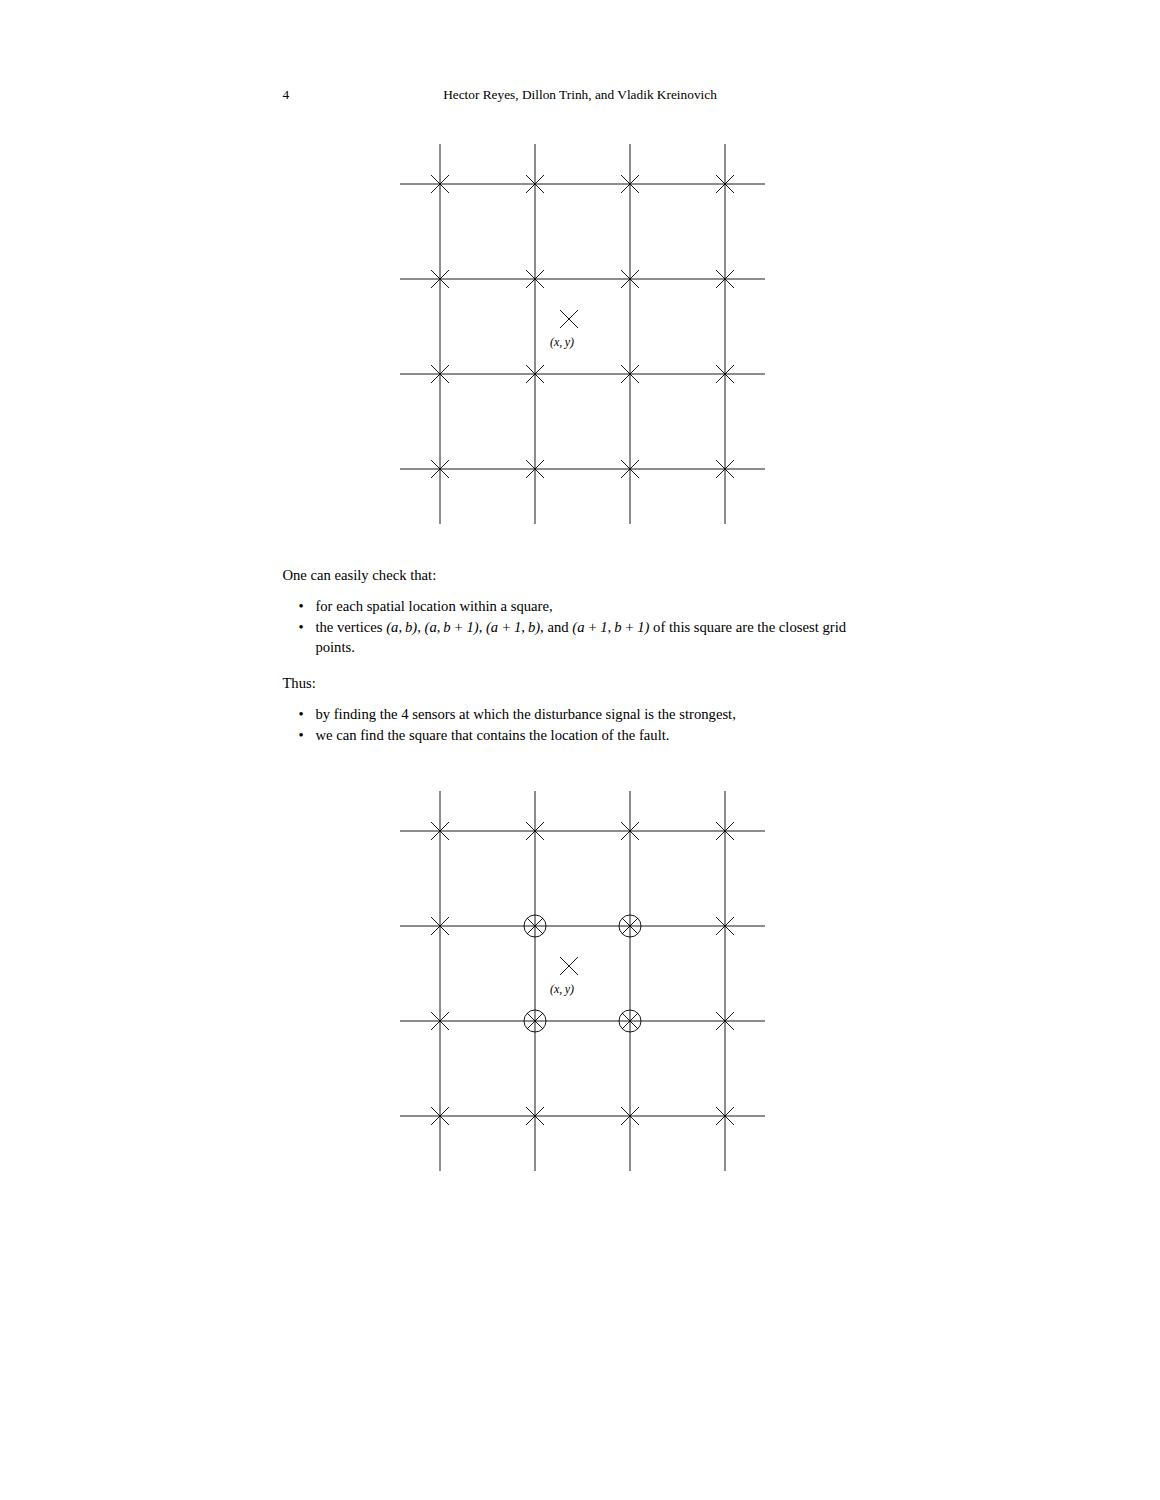4 Hector Reyes, Dillon Trinh, and Vladik Kreinovich
(x, y)
One can easily check that:
for each spatial location within a square,
the vertices (a, b), (a, b + 1), (a + 1, b), and (a + 1, b + 1) of this square are the closest grid points.
Thus:
by finding the 4 sensors at which the disturbance signal is the strongest,
we can find the square that contains the location of the fault.
(x, y)